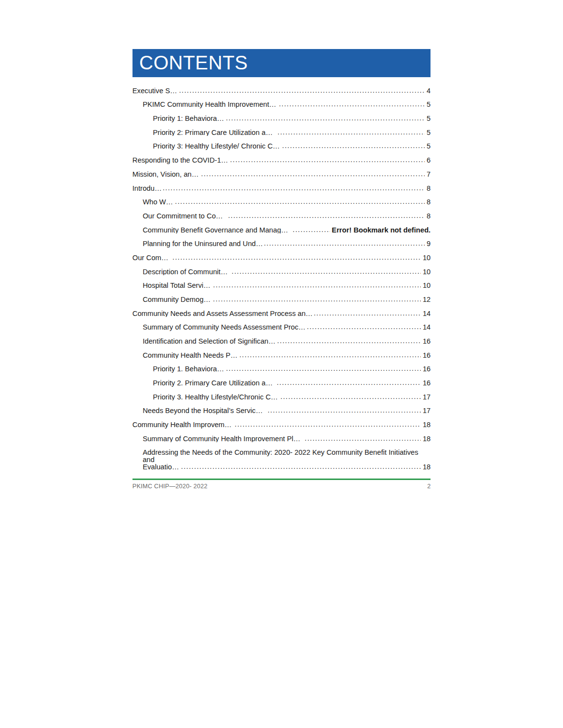CONTENTS
Executive Summary .................................................................................................................................. 4
PKIMC Community Health Improvement Plan Priorities ....................................................................... 5
Priority 1: Behavioral Health ............................................................................................. 5
Priority 2: Primary Care Utilization and Access .................................................................. 5
Priority 3: Healthy Lifestyle/ Chronic Conditions ............................................................... 5
Responding to the COVID-19 Pandemic ................................................................................................. 6
Mission, Vision, and Values ............................................................................................................. 7
Introduction ............................................................................................................................... 8
Who We Are ......................................................................................................................... 8
Our Commitment to Community ......................................................................................... 8
Community Benefit Governance and Management Structure .................. Error! Bookmark not defined.
Planning for the Uninsured and Underinsured ......................................................................... 9
Our Community ......................................................................................................................... 10
Description of Community Served ....................................................................................... 10
Hospital Total Service Area ................................................................................................. 10
Community Demographics ................................................................................................ 12
Community Needs and Assets Assessment Process and Results .............................................. 14
Summary of Community Needs Assessment Process and Results ....................................................... 14
Identification and Selection of Significant Health Needs ....................................................................... 16
Community Health Needs Prioritized ................................................................................... 16
Priority 1. Behavioral Health ........................................................................................... 16
Priority 2. Primary Care Utilization and Access ................................................................. 16
Priority 3. Healthy Lifestyle/Chronic Conditions .............................................................. 17
Needs Beyond the Hospital’s Service Program ..................................................................... 17
Community Health Improvement Plan ................................................................................... 18
Summary of Community Health Improvement Planning Process ....................................................... 18
Addressing the Needs of the Community: 2020- 2022 Key Community Benefit Initiatives and Evaluation Plan ......................................................................................................................... 18
PKIMC CHIP—2020- 2022 2